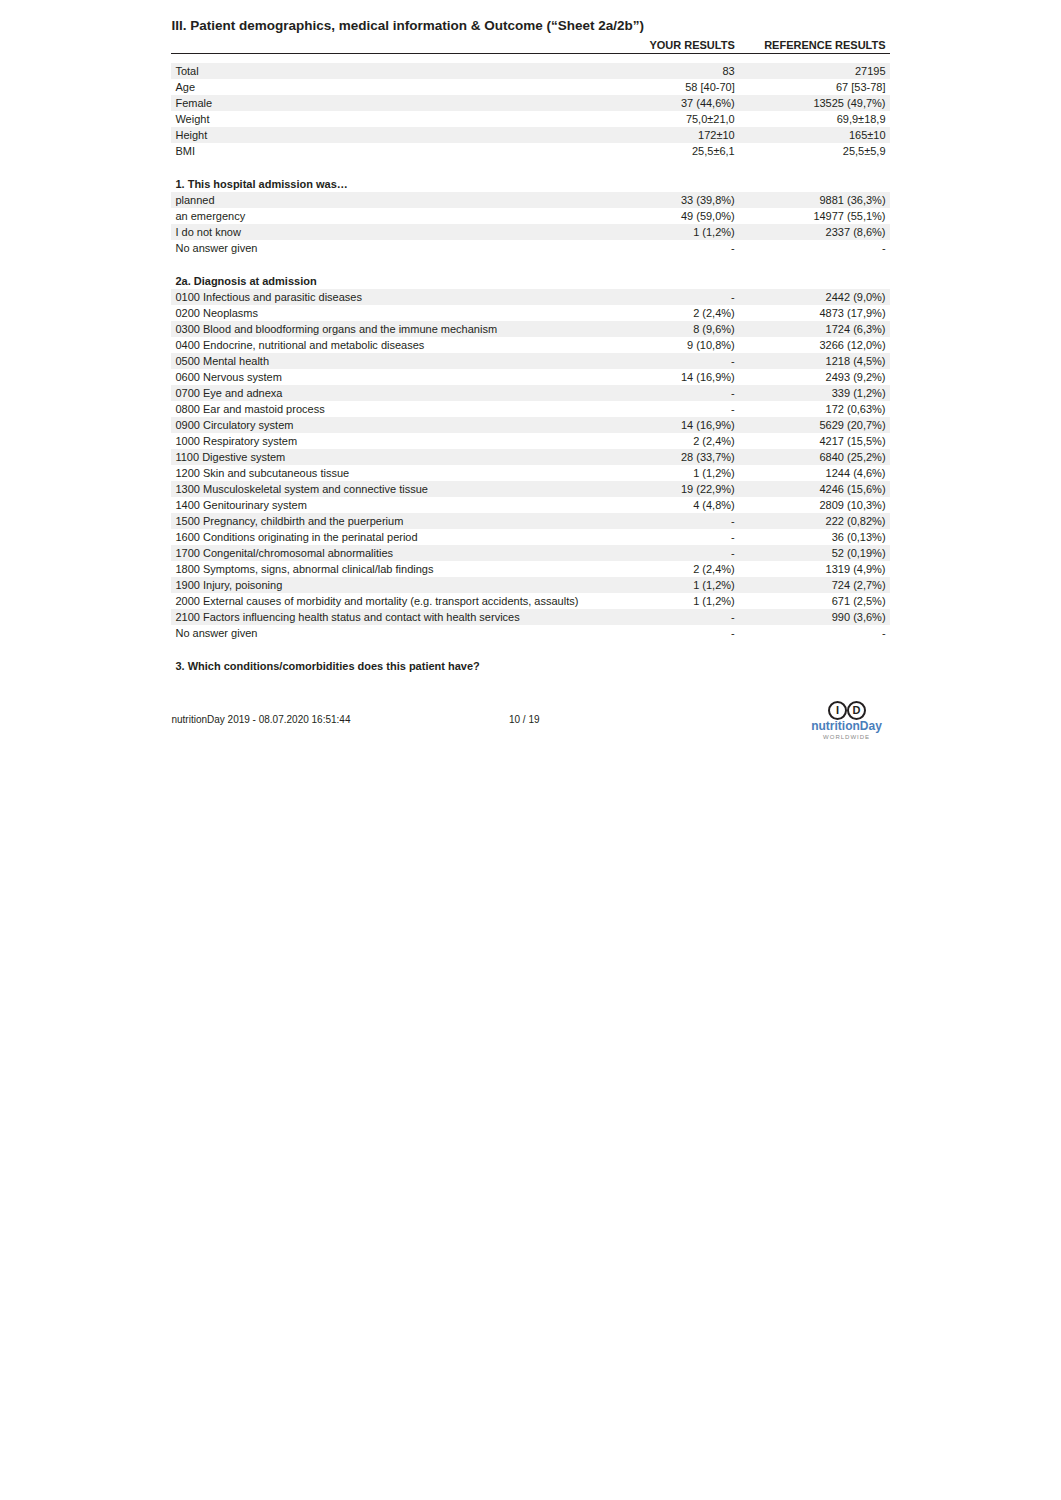III. Patient demographics, medical information & Outcome (“Sheet 2a/2b”)
| | YOUR RESULTS | REFERENCE RESULTS |
| --- | --- | --- |
| Total | 83 | 27195 |
| Age | 58 [40-70] | 67 [53-78] |
| Female | 37 (44,6%) | 13525 (49,7%) |
| Weight | 75,0±21,0 | 69,9±18,9 |
| Height | 172±10 | 165±10 |
| BMI | 25,5±6,1 | 25,5±5,9 |
| 1. This hospital admission was… | | |
| planned | 33 (39,8%) | 9881 (36,3%) |
| an emergency | 49 (59,0%) | 14977 (55,1%) |
| I do not know | 1 (1,2%) | 2337 (8,6%) |
| No answer given | - | - |
| 2a. Diagnosis at admission | | |
| 0100 Infectious and parasitic diseases | - | 2442 (9,0%) |
| 0200 Neoplasms | 2 (2,4%) | 4873 (17,9%) |
| 0300 Blood and bloodforming organs and the immune mechanism | 8 (9,6%) | 1724 (6,3%) |
| 0400 Endocrine, nutritional and metabolic diseases | 9 (10,8%) | 3266 (12,0%) |
| 0500 Mental health | - | 1218 (4,5%) |
| 0600 Nervous system | 14 (16,9%) | 2493 (9,2%) |
| 0700 Eye and adnexa | - | 339 (1,2%) |
| 0800 Ear and mastoid process | - | 172 (0,63%) |
| 0900 Circulatory system | 14 (16,9%) | 5629 (20,7%) |
| 1000 Respiratory system | 2 (2,4%) | 4217 (15,5%) |
| 1100 Digestive system | 28 (33,7%) | 6840 (25,2%) |
| 1200 Skin and subcutaneous tissue | 1 (1,2%) | 1244 (4,6%) |
| 1300 Musculoskeletal system and connective tissue | 19 (22,9%) | 4246 (15,6%) |
| 1400 Genitourinary system | 4 (4,8%) | 2809 (10,3%) |
| 1500 Pregnancy, childbirth and the puerperium | - | 222 (0,82%) |
| 1600 Conditions originating in the perinatal period | - | 36 (0,13%) |
| 1700 Congenital/chromosomal abnormalities | - | 52 (0,19%) |
| 1800 Symptoms, signs, abnormal clinical/lab findings | 2 (2,4%) | 1319 (4,9%) |
| 1900 Injury, poisoning | 1 (1,2%) | 724 (2,7%) |
| 2000 External causes of morbidity and mortality (e.g. transport accidents, assaults) | 1 (1,2%) | 671 (2,5%) |
| 2100 Factors influencing health status and contact with health services | - | 990 (3,6%) |
| No answer given | - | - |
| 3. Which conditions/comorbidities does this patient have? | | |
nutritionDay 2019 - 08.07.2020 16:51:44
10 / 19
ID
nutritionDay
WORLDWIDE